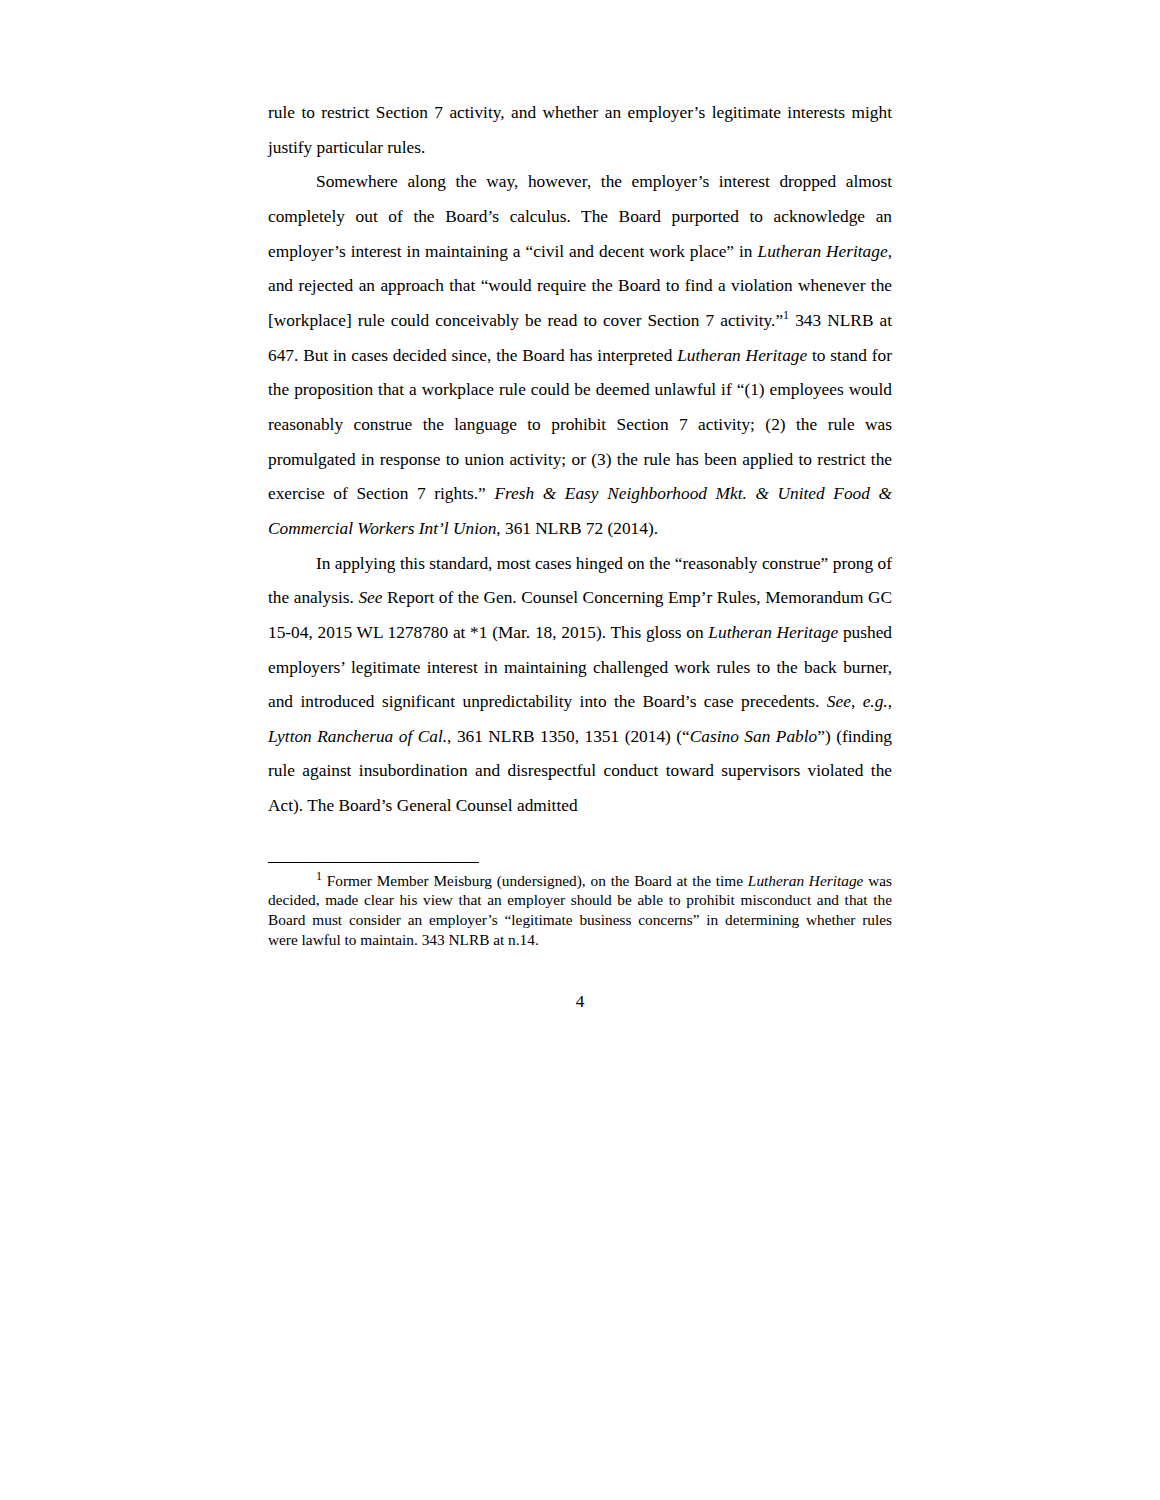rule to restrict Section 7 activity, and whether an employer’s legitimate interests might justify particular rules.
Somewhere along the way, however, the employer’s interest dropped almost completely out of the Board’s calculus. The Board purported to acknowledge an employer’s interest in maintaining a “civil and decent work place” in Lutheran Heritage, and rejected an approach that “would require the Board to find a violation whenever the [workplace] rule could conceivably be read to cover Section 7 activity.”1 343 NLRB at 647. But in cases decided since, the Board has interpreted Lutheran Heritage to stand for the proposition that a workplace rule could be deemed unlawful if “(1) employees would reasonably construe the language to prohibit Section 7 activity; (2) the rule was promulgated in response to union activity; or (3) the rule has been applied to restrict the exercise of Section 7 rights.” Fresh & Easy Neighborhood Mkt. & United Food & Commercial Workers Int’l Union, 361 NLRB 72 (2014).
In applying this standard, most cases hinged on the “reasonably construe” prong of the analysis. See Report of the Gen. Counsel Concerning Emp’r Rules, Memorandum GC 15-04, 2015 WL 1278780 at *1 (Mar. 18, 2015). This gloss on Lutheran Heritage pushed employers’ legitimate interest in maintaining challenged work rules to the back burner, and introduced significant unpredictability into the Board’s case precedents. See, e.g., Lytton Rancherua of Cal., 361 NLRB 1350, 1351 (2014) (“Casino San Pablo”) (finding rule against insubordination and disrespectful conduct toward supervisors violated the Act). The Board’s General Counsel admitted
1 Former Member Meisburg (undersigned), on the Board at the time Lutheran Heritage was decided, made clear his view that an employer should be able to prohibit misconduct and that the Board must consider an employer’s “legitimate business concerns” in determining whether rules were lawful to maintain. 343 NLRB at n.14.
4